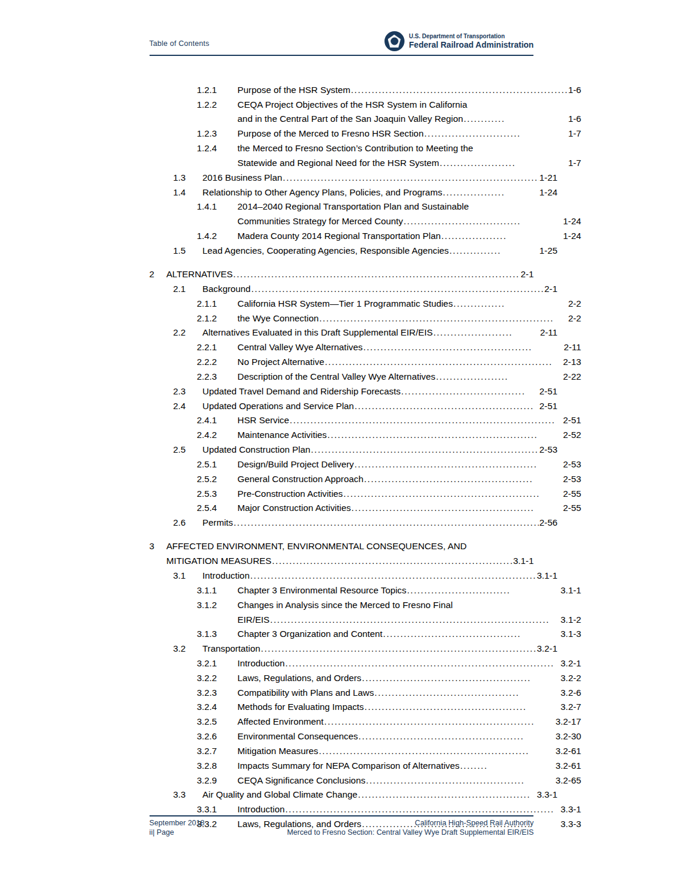Table of Contents
U.S. Department of Transportation
Federal Railroad Administration
1.2.1 Purpose of the HSR System ................................................................. 1-6
1.2.2 CEQA Project Objectives of the HSR System in California
and in the Central Part of the San Joaquin Valley Region ............ 1-6
1.2.3 Purpose of the Merced to Fresno HSR Section ............................ 1-7
1.2.4 the Merced to Fresno Section’s Contribution to Meeting the
Statewide and Regional Need for the HSR System ...................... 1-7
1.3 2016 Business Plan .................................................................................. 1-21
1.4 Relationship to Other Agency Plans, Policies, and Programs .................. 1-24
1.4.1 2014–2040 Regional Transportation Plan and Sustainable
Communities Strategy for Merced County .................................. 1-24
1.4.2 Madera County 2014 Regional Transportation Plan ................... 1-24
1.5 Lead Agencies, Cooperating Agencies, Responsible Agencies ............... 1-25
2 ALTERNATIVES ................................................................................................. 2-1
2.1 Background ............................................................................................... 2-1
2.1.1 California HSR System—Tier 1 Programmatic Studies ............... 2-2
2.1.2 the Wye Connection .................................................................... 2-2
2.2 Alternatives Evaluated in this Draft Supplemental EIR/EIS ....................... 2-11
2.2.1 Central Valley Wye Alternatives ................................................. 2-11
2.2.2 No Project Alternative .................................................................. 2-13
2.2.3 Description of the Central Valley Wye Alternatives ..................... 2-22
2.3 Updated Travel Demand and Ridership Forecasts .................................... 2-51
2.4 Updated Operations and Service Plan .................................................... 2-51
2.4.1 HSR Service ............................................................................. 2-51
2.4.2 Maintenance Activities ............................................................. 2-52
2.5 Updated Construction Plan ....................................................................... 2-53
2.5.1 Design/Build Project Delivery ..................................................... 2-53
2.5.2 General Construction Approach ................................................. 2-53
2.5.3 Pre-Construction Activities ......................................................... 2-55
2.5.4 Major Construction Activities ..................................................... 2-55
2.6 Permits ....................................................................................................... 2-56
3 AFFECTED ENVIRONMENT, ENVIRONMENTAL CONSEQUENCES, AND
MITIGATION MEASURES ............................................................................... 3.1-1
3.1 Introduction ................................................................................................ 3.1-1
3.1.1 Chapter 3 Environmental Resource Topics .............................. 3.1-1
3.1.2 Changes in Analysis since the Merced to Fresno Final
EIR/EIS ................................................................................. 3.1-2
3.1.3 Chapter 3 Organization and Content ........................................ 3.1-3
3.2 Transportation ......................................................................................... 3.2-1
3.2.1 Introduction .............................................................................. 3.2-1
3.2.2 Laws, Regulations, and Orders ................................................. 3.2-2
3.2.3 Compatibility with Plans and Laws .......................................... 3.2-6
3.2.4 Methods for Evaluating Impacts ............................................... 3.2-7
3.2.5 Affected Environment ............................................................. 3.2-17
3.2.6 Environmental Consequences ................................................ 3.2-30
3.2.7 Mitigation Measures ............................................................. 3.2-61
3.2.8 Impacts Summary for NEPA Comparison of Alternatives ........ 3.2-61
3.2.9 CEQA Significance Conclusions .............................................. 3.2-65
3.3 Air Quality and Global Climate Change .................................................. 3.3-1
3.3.1 Introduction .............................................................................. 3.3-1
3.3.2 Laws, Regulations, and Orders ................................................. 3.3-3
September 2018
California High-Speed Rail Authority
ii| Page
Merced to Fresno Section: Central Valley Wye Draft Supplemental EIR/EIS